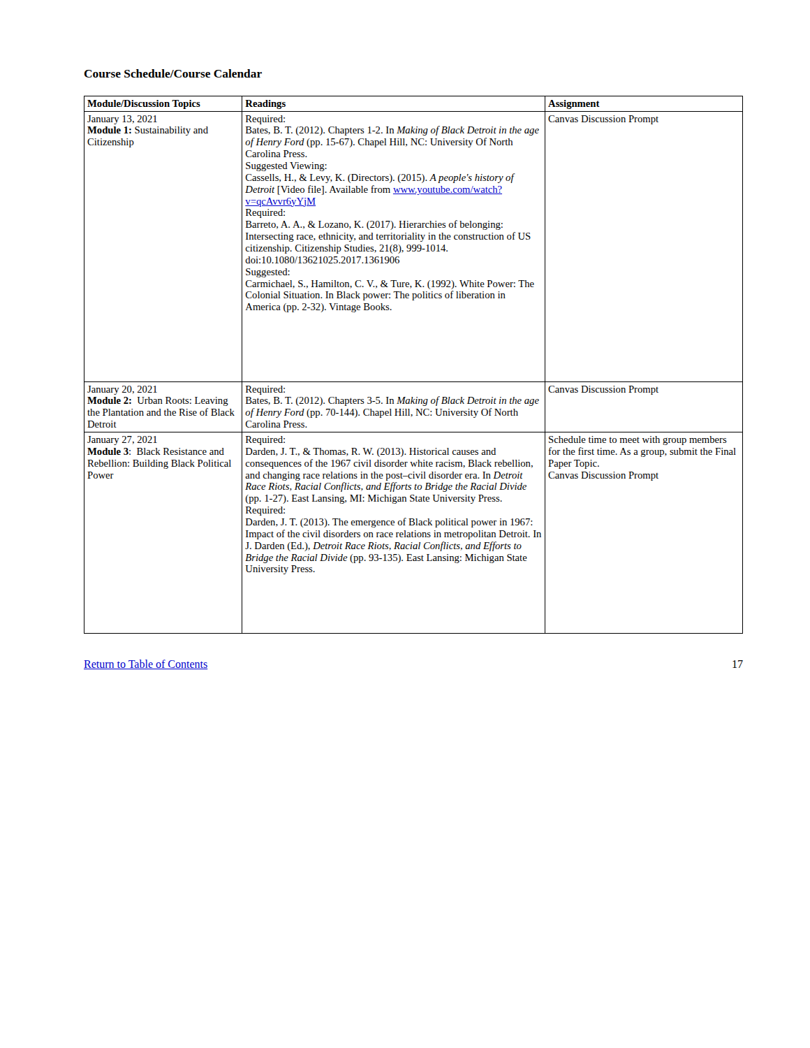Course Schedule/Course Calendar
| Module/Discussion Topics | Readings | Assignment |
| --- | --- | --- |
| January 13, 2021 Module 1: Sustainability and Citizenship | Required: Bates, B. T. (2012). Chapters 1-2. In Making of Black Detroit in the age of Henry Ford (pp. 15-67). Chapel Hill, NC: University Of North Carolina Press. Suggested Viewing: Cassells, H., & Levy, K. (Directors). (2015). A people's history of Detroit [Video file]. Available from www.youtube.com/watch?v=qcAvvr6yYjM Required: Barreto, A. A., & Lozano, K. (2017). Hierarchies of belonging: Intersecting race, ethnicity, and territoriality in the construction of US citizenship. Citizenship Studies, 21(8), 999-1014. doi:10.1080/13621025.2017.1361906 Suggested: Carmichael, S., Hamilton, C. V., & Ture, K. (1992). White Power: The Colonial Situation. In Black power: The politics of liberation in America (pp. 2-32). Vintage Books. | Canvas Discussion Prompt |
| January 20, 2021 Module 2: Urban Roots: Leaving the Plantation and the Rise of Black Detroit | Required: Bates, B. T. (2012). Chapters 3-5. In Making of Black Detroit in the age of Henry Ford (pp. 70-144). Chapel Hill, NC: University Of North Carolina Press. | Canvas Discussion Prompt |
| January 27, 2021 Module 3 : Black Resistance and Rebellion: Building Black Political Power | Required: Darden, J. T., & Thomas, R. W. (2013). Historical causes and consequences of the 1967 civil disorder white racism, Black rebellion, and changing race relations in the post–civil disorder era. In Detroit Race Riots, Racial Conflicts, and Efforts to Bridge the Racial Divide (pp. 1-27). East Lansing, MI: Michigan State University Press. Required: Darden, J. T. (2013). The emergence of Black political power in 1967: Impact of the civil disorders on race relations in metropolitan Detroit. In J. Darden (Ed.), Detroit Race Riots, Racial Conflicts, and Efforts to Bridge the Racial Divide (pp. 93-135). East Lansing: Michigan State University Press. | Schedule time to meet with group members for the first time. As a group, submit the Final Paper Topic. Canvas Discussion Prompt |
Return to Table of Contents 17